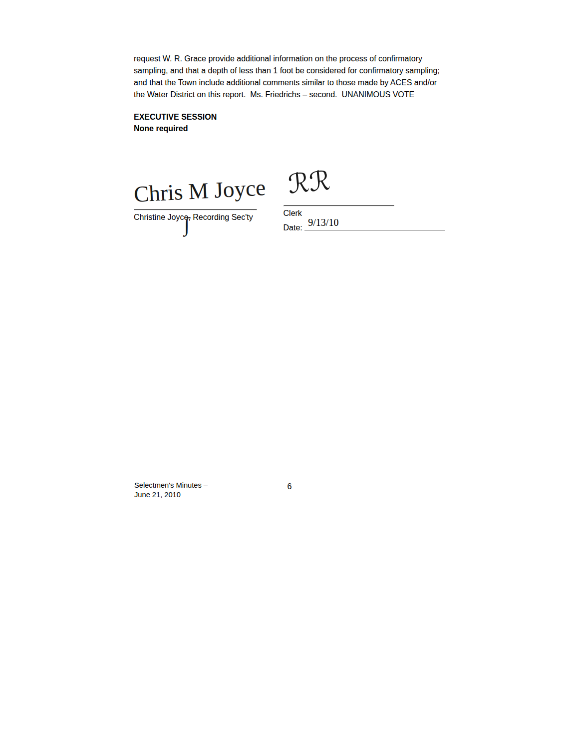request W. R. Grace provide additional information on the process of confirmatory sampling, and that a depth of less than 1 foot be considered for confirmatory sampling; and that the Town include additional comments similar to those made by ACES and/or the Water District on this report. Ms. Friedrichs – second. UNANIMOUS VOTE
EXECUTIVE SESSION
None required
| Chris M Joyce Christine Joyce, Recording Sec'ty ∫ | ℛℛ Clerk Date: 9/13/10 |
| Selectmen's Minutes – June 21, 2010 | 6 | |